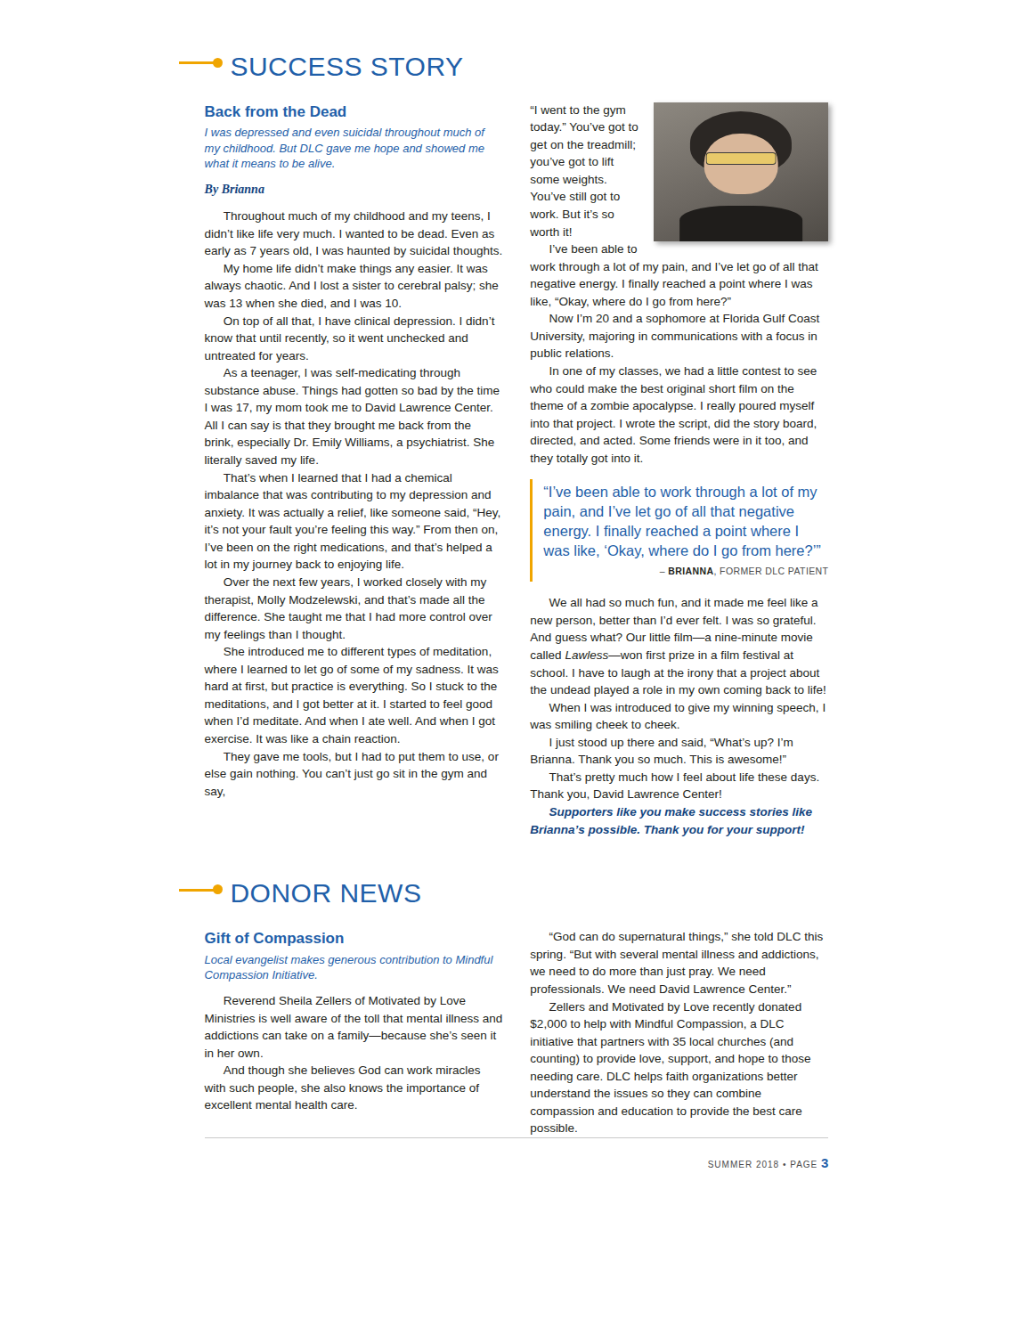Success Story
Back from the Dead
I was depressed and even suicidal throughout much of my childhood. But DLC gave me hope and showed me what it means to be alive.
By Brianna
Throughout much of my childhood and my teens, I didn’t like life very much. I wanted to be dead. Even as early as 7 years old, I was haunted by suicidal thoughts.
My home life didn’t make things any easier. It was always chaotic. And I lost a sister to cerebral palsy; she was 13 when she died, and I was 10.
On top of all that, I have clinical depression. I didn’t know that until recently, so it went unchecked and untreated for years.
As a teenager, I was self-medicating through substance abuse. Things had gotten so bad by the time I was 17, my mom took me to David Lawrence Center. All I can say is that they brought me back from the brink, especially Dr. Emily Williams, a psychiatrist. She literally saved my life.
That’s when I learned that I had a chemical imbalance that was contributing to my depression and anxiety. It was actually a relief, like someone said, “Hey, it’s not your fault you’re feeling this way.” From then on, I’ve been on the right medications, and that’s helped a lot in my journey back to enjoying life.
Over the next few years, I worked closely with my therapist, Molly Modzelewski, and that’s made all the difference. She taught me that I had more control over my feelings than I thought.
She introduced me to different types of meditation, where I learned to let go of some of my sadness. It was hard at first, but practice is everything. So I stuck to the meditations, and I got better at it. I started to feel good when I’d meditate. And when I ate well. And when I got exercise. It was like a chain reaction.
They gave me tools, but I had to put them to use, or else gain nothing. You can’t just go sit in the gym and say,
“I went to the gym today.” You’ve got to get on the treadmill; you’ve got to lift some weights. You’ve still got to work. But it’s so worth it!
I’ve been able to work through a lot of my pain, and I’ve let go of all that negative energy. I finally reached a point where I was like, “Okay, where do I go from here?”
Now I’m 20 and a sophomore at Florida Gulf Coast University, majoring in communications with a focus in public relations.
In one of my classes, we had a little contest to see who could make the best original short film on the theme of a zombie apocalypse. I really poured myself into that project. I wrote the script, did the story board, directed, and acted. Some friends were in it too, and they totally got into it.
“I’ve been able to work through a lot of my pain, and I’ve let go of all that negative energy. I finally reached a point where I was like, ‘Okay, where do I go from here?’” – BRIANNA, FORMER DLC PATIENT
We all had so much fun, and it made me feel like a new person, better than I’d ever felt. I was so grateful. And guess what? Our little film—a nine-minute movie called Lawless—won first prize in a film festival at school. I have to laugh at the irony that a project about the undead played a role in my own coming back to life!
When I was introduced to give my winning speech, I was smiling cheek to cheek.
I just stood up there and said, “What’s up? I’m Brianna. Thank you so much. This is awesome!”
That’s pretty much how I feel about life these days. Thank you, David Lawrence Center!
Supporters like you make success stories like Brianna’s possible. Thank you for your support!
Donor News
Gift of Compassion
Local evangelist makes generous contribution to Mindful Compassion Initiative.
Reverend Sheila Zellers of Motivated by Love Ministries is well aware of the toll that mental illness and addictions can take on a family—because she’s seen it in her own.
And though she believes God can work miracles with such people, she also knows the importance of excellent mental health care.
“God can do supernatural things,” she told DLC this spring. “But with several mental illness and addictions, we need to do more than just pray. We need professionals. We need David Lawrence Center.”
Zellers and Motivated by Love recently donated $2,000 to help with Mindful Compassion, a DLC initiative that partners with 35 local churches (and counting) to provide love, support, and hope to those needing care. DLC helps faith organizations better understand the issues so they can combine compassion and education to provide the best care possible.
Summer 2018 • Page 3